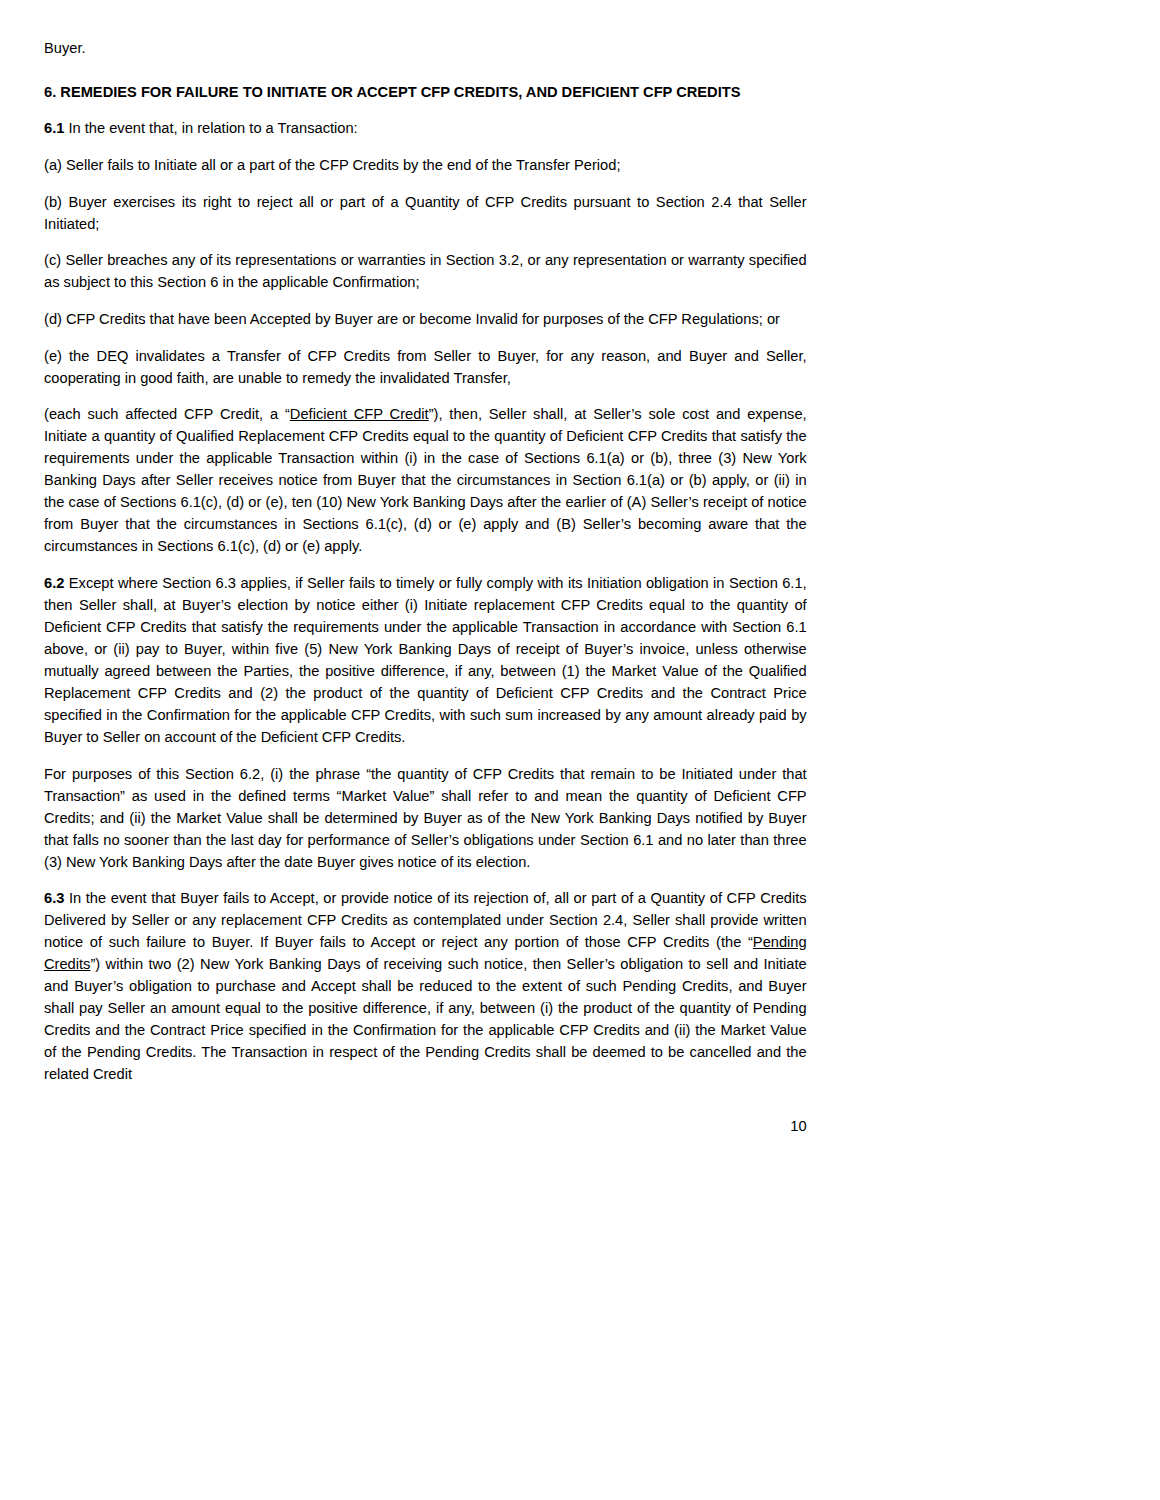Buyer.
6. REMEDIES FOR FAILURE TO INITIATE OR ACCEPT CFP CREDITS, AND DEFICIENT CFP CREDITS
6.1 In the event that, in relation to a Transaction:
(a) Seller fails to Initiate all or a part of the CFP Credits by the end of the Transfer Period;
(b) Buyer exercises its right to reject all or part of a Quantity of CFP Credits pursuant to Section 2.4 that Seller Initiated;
(c) Seller breaches any of its representations or warranties in Section 3.2, or any representation or warranty specified as subject to this Section 6 in the applicable Confirmation;
(d) CFP Credits that have been Accepted by Buyer are or become Invalid for purposes of the CFP Regulations; or
(e) the DEQ invalidates a Transfer of CFP Credits from Seller to Buyer, for any reason, and Buyer and Seller, cooperating in good faith, are unable to remedy the invalidated Transfer,
(each such affected CFP Credit, a “Deficient CFP Credit”), then, Seller shall, at Seller’s sole cost and expense, Initiate a quantity of Qualified Replacement CFP Credits equal to the quantity of Deficient CFP Credits that satisfy the requirements under the applicable Transaction within (i) in the case of Sections 6.1(a) or (b), three (3) New York Banking Days after Seller receives notice from Buyer that the circumstances in Section 6.1(a) or (b) apply, or (ii) in the case of Sections 6.1(c), (d) or (e), ten (10) New York Banking Days after the earlier of (A) Seller’s receipt of notice from Buyer that the circumstances in Sections 6.1(c), (d) or (e) apply and (B) Seller’s becoming aware that the circumstances in Sections 6.1(c), (d) or (e) apply.
6.2 Except where Section 6.3 applies, if Seller fails to timely or fully comply with its Initiation obligation in Section 6.1, then Seller shall, at Buyer’s election by notice either (i) Initiate replacement CFP Credits equal to the quantity of Deficient CFP Credits that satisfy the requirements under the applicable Transaction in accordance with Section 6.1 above, or (ii) pay to Buyer, within five (5) New York Banking Days of receipt of Buyer’s invoice, unless otherwise mutually agreed between the Parties, the positive difference, if any, between (1) the Market Value of the Qualified Replacement CFP Credits and (2) the product of the quantity of Deficient CFP Credits and the Contract Price specified in the Confirmation for the applicable CFP Credits, with such sum increased by any amount already paid by Buyer to Seller on account of the Deficient CFP Credits.
For purposes of this Section 6.2, (i) the phrase “the quantity of CFP Credits that remain to be Initiated under that Transaction” as used in the defined terms “Market Value” shall refer to and mean the quantity of Deficient CFP Credits; and (ii) the Market Value shall be determined by Buyer as of the New York Banking Days notified by Buyer that falls no sooner than the last day for performance of Seller’s obligations under Section 6.1 and no later than three (3) New York Banking Days after the date Buyer gives notice of its election.
6.3 In the event that Buyer fails to Accept, or provide notice of its rejection of, all or part of a Quantity of CFP Credits Delivered by Seller or any replacement CFP Credits as contemplated under Section 2.4, Seller shall provide written notice of such failure to Buyer. If Buyer fails to Accept or reject any portion of those CFP Credits (the “Pending Credits”) within two (2) New York Banking Days of receiving such notice, then Seller’s obligation to sell and Initiate and Buyer’s obligation to purchase and Accept shall be reduced to the extent of such Pending Credits, and Buyer shall pay Seller an amount equal to the positive difference, if any, between (i) the product of the quantity of Pending Credits and the Contract Price specified in the Confirmation for the applicable CFP Credits and (ii) the Market Value of the Pending Credits. The Transaction in respect of the Pending Credits shall be deemed to be cancelled and the related Credit
10